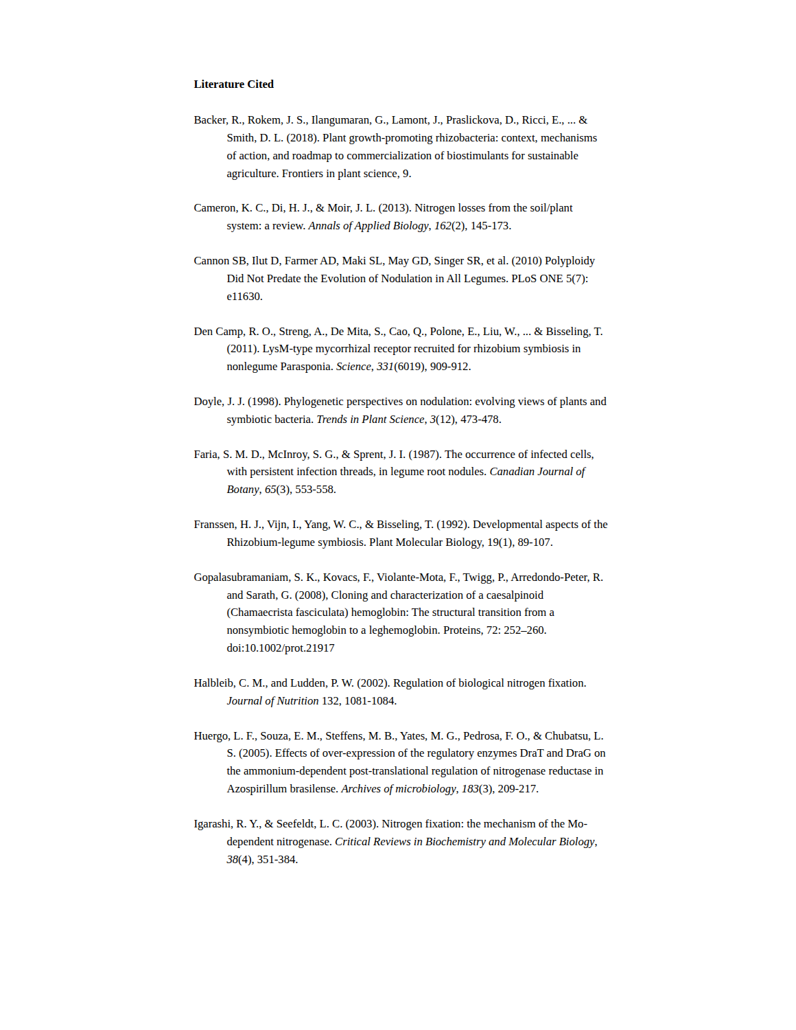Literature Cited
Backer, R., Rokem, J. S., Ilangumaran, G., Lamont, J., Praslickova, D., Ricci, E., ... & Smith, D. L. (2018). Plant growth-promoting rhizobacteria: context, mechanisms of action, and roadmap to commercialization of biostimulants for sustainable agriculture. Frontiers in plant science, 9.
Cameron, K. C., Di, H. J., & Moir, J. L. (2013). Nitrogen losses from the soil/plant system: a review. Annals of Applied Biology, 162(2), 145-173.
Cannon SB, Ilut D, Farmer AD, Maki SL, May GD, Singer SR, et al. (2010) Polyploidy Did Not Predate the Evolution of Nodulation in All Legumes. PLoS ONE 5(7): e11630.
Den Camp, R. O., Streng, A., De Mita, S., Cao, Q., Polone, E., Liu, W., ... & Bisseling, T. (2011). LysM-type mycorrhizal receptor recruited for rhizobium symbiosis in nonlegume Parasponia. Science, 331(6019), 909-912.
Doyle, J. J. (1998). Phylogenetic perspectives on nodulation: evolving views of plants and symbiotic bacteria. Trends in Plant Science, 3(12), 473-478.
Faria, S. M. D., McInroy, S. G., & Sprent, J. I. (1987). The occurrence of infected cells, with persistent infection threads, in legume root nodules. Canadian Journal of Botany, 65(3), 553-558.
Franssen, H. J., Vijn, I., Yang, W. C., & Bisseling, T. (1992). Developmental aspects of the Rhizobium-legume symbiosis. Plant Molecular Biology, 19(1), 89-107.
Gopalasubramaniam, S. K., Kovacs, F., Violante-Mota, F., Twigg, P., Arredondo-Peter, R. and Sarath, G. (2008), Cloning and characterization of a caesalpinoid (Chamaecrista fasciculata) hemoglobin: The structural transition from a nonsymbiotic hemoglobin to a leghemoglobin. Proteins, 72: 252–260. doi:10.1002/prot.21917
Halbleib, C. M., and Ludden, P. W. (2002). Regulation of biological nitrogen fixation. Journal of Nutrition 132, 1081-1084.
Huergo, L. F., Souza, E. M., Steffens, M. B., Yates, M. G., Pedrosa, F. O., & Chubatsu, L. S. (2005). Effects of over-expression of the regulatory enzymes DraT and DraG on the ammonium-dependent post-translational regulation of nitrogenase reductase in Azospirillum brasilense. Archives of microbiology, 183(3), 209-217.
Igarashi, R. Y., & Seefeldt, L. C. (2003). Nitrogen fixation: the mechanism of the Mo-dependent nitrogenase. Critical Reviews in Biochemistry and Molecular Biology, 38(4), 351-384.